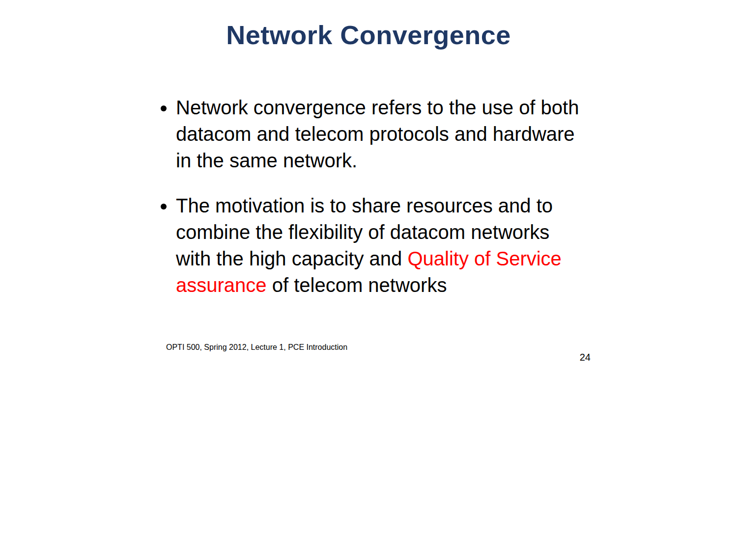Network Convergence
Network convergence refers to the use of both datacom and telecom protocols and hardware in the same network.
The motivation is to share resources and to combine the flexibility of datacom networks with the high capacity and Quality of Service assurance of telecom networks
OPTI 500, Spring 2012, Lecture 1, PCE Introduction 24